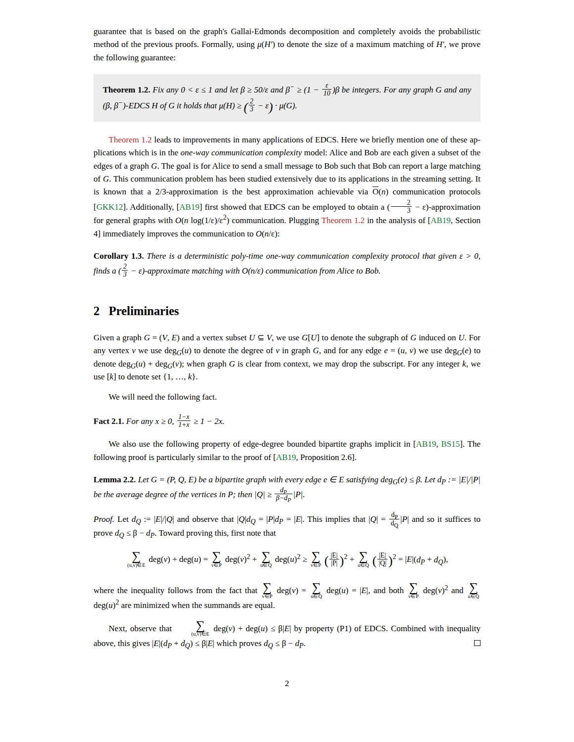guarantee that is based on the graph's Gallai-Edmonds decomposition and completely avoids the probabilistic method of the previous proofs. Formally, using μ(H′) to denote the size of a maximum matching of H′, we prove the following guarantee:
Theorem 1.2. Fix any 0 < ε ≤ 1 and let β ≥ 50/ε and β− ≥ (1 − ε 10)β be integers. For any graph G and any (β, β−)-EDCS H of G it holds that μ(H) ≥ (23 − ε) · μ(G).
Theorem 1.2 leads to improvements in many applications of EDCS. Here we briefly mention one of these applications which is in the one-way communication complexity model: Alice and Bob are each given a subset of the edges of a graph G. The goal is for Alice to send a small message to Bob such that Bob can report a large matching of G. This communication problem has been studied extensively due to its applications in the streaming setting. It is known that a 2/3-approximation is the best approximation achievable via O(n) communication protocols [GKK12]. Additionally, [AB19] first showed that EDCS can be employed to obtain a (23 − ε)-approximation for general graphs with O(n log(1/ε)/ε2) communication. Plugging Theorem 1.2 in the analysis of [AB19, Section 4] immediately improves the communication to O(n/ε):
Corollary 1.3. There is a deterministic poly-time one-way communication complexity protocol that given ε > 0, finds a (23 − ε)-approximate matching with O(n/ε) communication from Alice to Bob.
2 Preliminaries
Given a graph G = (V, E) and a vertex subset U ⊆ V, we use G[U] to denote the subgraph of G induced on U. For any vertex v we use degG(u) to denote the degree of v in graph G, and for any edge e = (u, v) we use degG(e) to denote degG(u) + degG(v); when graph G is clear from context, we may drop the subscript. For any integer k, we use [k] to denote set {1, …, k}.
We will need the following fact.
Fact 2.1. For any x ≥ 0, 1−x 1+x ≥ 1 − 2x.
We also use the following property of edge-degree bounded bipartite graphs implicit in [AB19, BS15]. The following proof is particularly similar to the proof of [AB19, Proposition 2.6].
Lemma 2.2. Let G = (P, Q, E) be a bipartite graph with every edge e ∈ E satisfying degG(e) ≤ β. Let dP := |E|/|P| be the average degree of the vertices in P; then |Q| ≥ dP β−dP|P|.
Proof. Let dQ := |E|/|Q| and observe that |Q|dQ = |P|dP = |E|. This implies that |Q| = dP dQ|P| and so it suffices to prove dQ ≤ β − dP. Toward proving this, first note that
∑(u,v)∈E deg(v) + deg(u) = ∑v∈P deg(v)2 + ∑u∈Q deg(u)2 ≥ ∑v∈P (|E||P|)2 + ∑u∈Q (|E||Q|)2 = |E|(dP + dQ),
where the inequality follows from the fact that ∑v∈P deg(v) = ∑u∈Q deg(u) = |E|, and both ∑v∈P deg(v)2 and ∑u∈Q deg(u)2 are minimized when the summands are equal.
Next, observe that ∑(u,v)∈E deg(v) + deg(u) ≤ β|E| by property (P1) of EDCS. Combined with inequality above, this gives |E|(dP + dQ) ≤ β|E| which proves dQ ≤ β − dP.
2